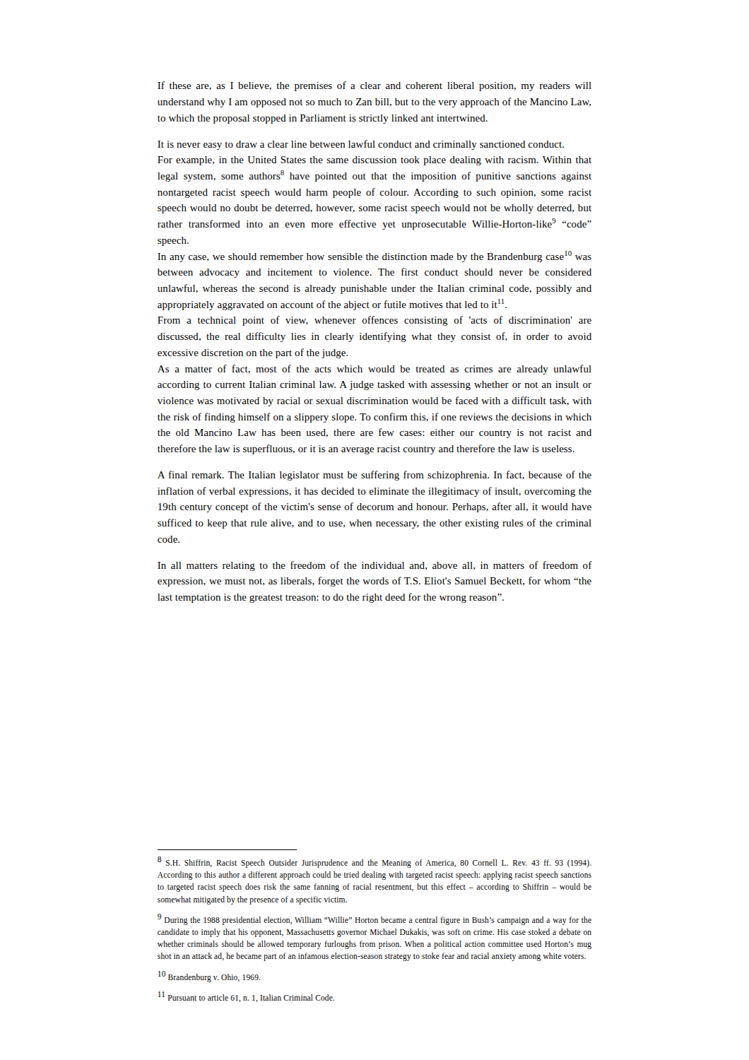If these are, as I believe, the premises of a clear and coherent liberal position, my readers will understand why I am opposed not so much to Zan bill, but to the very approach of the Mancino Law, to which the proposal stopped in Parliament is strictly linked ant intertwined.
It is never easy to draw a clear line between lawful conduct and criminally sanctioned conduct.
For example, in the United States the same discussion took place dealing with racism. Within that legal system, some authors8 have pointed out that the imposition of punitive sanctions against nontargeted racist speech would harm people of colour. According to such opinion, some racist speech would no doubt be deterred, however, some racist speech would not be wholly deterred, but rather transformed into an even more effective yet unprosecutable Willie-Horton-like9 “code” speech.
In any case, we should remember how sensible the distinction made by the Brandenburg case10 was between advocacy and incitement to violence. The first conduct should never be considered unlawful, whereas the second is already punishable under the Italian criminal code, possibly and appropriately aggravated on account of the abject or futile motives that led to it11.
From a technical point of view, whenever offences consisting of 'acts of discrimination' are discussed, the real difficulty lies in clearly identifying what they consist of, in order to avoid excessive discretion on the part of the judge.
As a matter of fact, most of the acts which would be treated as crimes are already unlawful according to current Italian criminal law. A judge tasked with assessing whether or not an insult or violence was motivated by racial or sexual discrimination would be faced with a difficult task, with the risk of finding himself on a slippery slope. To confirm this, if one reviews the decisions in which the old Mancino Law has been used, there are few cases: either our country is not racist and therefore the law is superfluous, or it is an average racist country and therefore the law is useless.
A final remark. The Italian legislator must be suffering from schizophrenia. In fact, because of the inflation of verbal expressions, it has decided to eliminate the illegitimacy of insult, overcoming the 19th century concept of the victim's sense of decorum and honour. Perhaps, after all, it would have sufficed to keep that rule alive, and to use, when necessary, the other existing rules of the criminal code.
In all matters relating to the freedom of the individual and, above all, in matters of freedom of expression, we must not, as liberals, forget the words of T.S. Eliot's Samuel Beckett, for whom “the last temptation is the greatest treason: to do the right deed for the wrong reason”.
8 S.H. Shiffrin, Racist Speech Outsider Jurisprudence and the Meaning of America, 80 Cornell L. Rev. 43 ff. 93 (1994). According to this author a different approach could be tried dealing with targeted racist speech: applying racist speech sanctions to targeted racist speech does risk the same fanning of racial resentment, but this effect – according to Shiffrin – would be somewhat mitigated by the presence of a specific victim.
9 During the 1988 presidential election, William “Willie” Horton became a central figure in Bush’s campaign and a way for the candidate to imply that his opponent, Massachusetts governor Michael Dukakis, was soft on crime. His case stoked a debate on whether criminals should be allowed temporary furloughs from prison. When a political action committee used Horton’s mug shot in an attack ad, he became part of an infamous election-season strategy to stoke fear and racial anxiety among white voters.
10 Brandenburg v. Ohio, 1969.
11 Pursuant to article 61, n. 1, Italian Criminal Code.